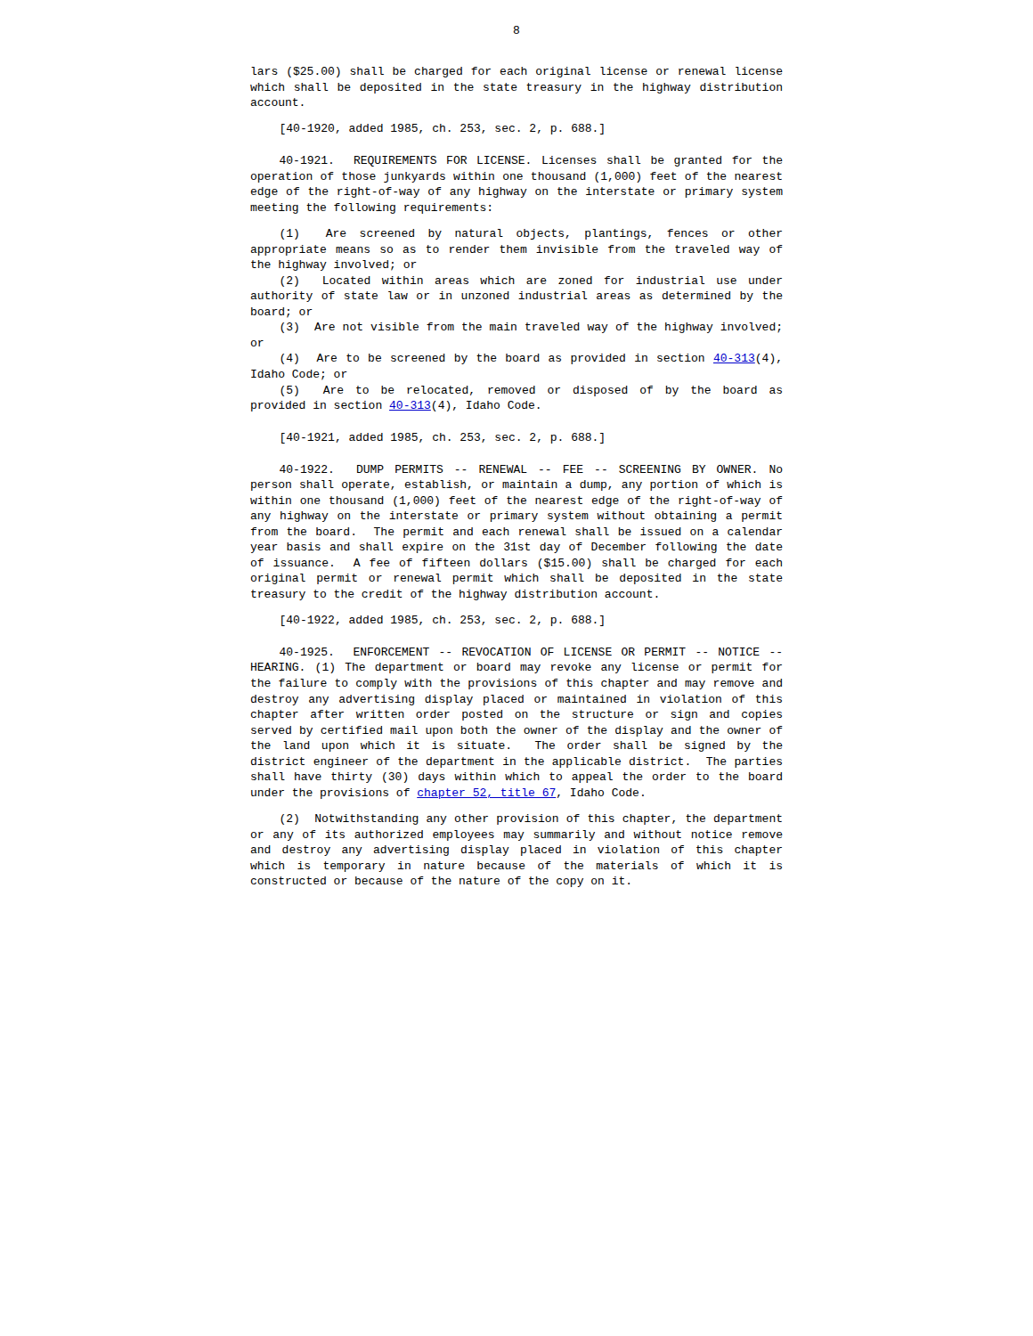8
lars ($25.00) shall be charged for each original license or renewal license which shall be deposited in the state treasury in the highway distribution account.
[40-1920, added 1985, ch. 253, sec. 2, p. 688.]
40-1921. REQUIREMENTS FOR LICENSE. Licenses shall be granted for the operation of those junkyards within one thousand (1,000) feet of the nearest edge of the right-of-way of any highway on the interstate or primary system meeting the following requirements:
(1) Are screened by natural objects, plantings, fences or other appropriate means so as to render them invisible from the traveled way of the highway involved; or
(2) Located within areas which are zoned for industrial use under authority of state law or in unzoned industrial areas as determined by the board; or
(3) Are not visible from the main traveled way of the highway involved; or
(4) Are to be screened by the board as provided in section 40-313(4), Idaho Code; or
(5) Are to be relocated, removed or disposed of by the board as provided in section 40-313(4), Idaho Code.
[40-1921, added 1985, ch. 253, sec. 2, p. 688.]
40-1922. DUMP PERMITS -- RENEWAL -- FEE -- SCREENING BY OWNER. No person shall operate, establish, or maintain a dump, any portion of which is within one thousand (1,000) feet of the nearest edge of the right-of-way of any highway on the interstate or primary system without obtaining a permit from the board. The permit and each renewal shall be issued on a calendar year basis and shall expire on the 31st day of December following the date of issuance. A fee of fifteen dollars ($15.00) shall be charged for each original permit or renewal permit which shall be deposited in the state treasury to the credit of the highway distribution account.
[40-1922, added 1985, ch. 253, sec. 2, p. 688.]
40-1925. ENFORCEMENT -- REVOCATION OF LICENSE OR PERMIT -- NOTICE -- HEARING. (1) The department or board may revoke any license or permit for the failure to comply with the provisions of this chapter and may remove and destroy any advertising display placed or maintained in violation of this chapter after written order posted on the structure or sign and copies served by certified mail upon both the owner of the display and the owner of the land upon which it is situate. The order shall be signed by the district engineer of the department in the applicable district. The parties shall have thirty (30) days within which to appeal the order to the board under the provisions of chapter 52, title 67, Idaho Code.
(2) Notwithstanding any other provision of this chapter, the department or any of its authorized employees may summarily and without notice remove and destroy any advertising display placed in violation of this chapter which is temporary in nature because of the materials of which it is constructed or because of the nature of the copy on it.